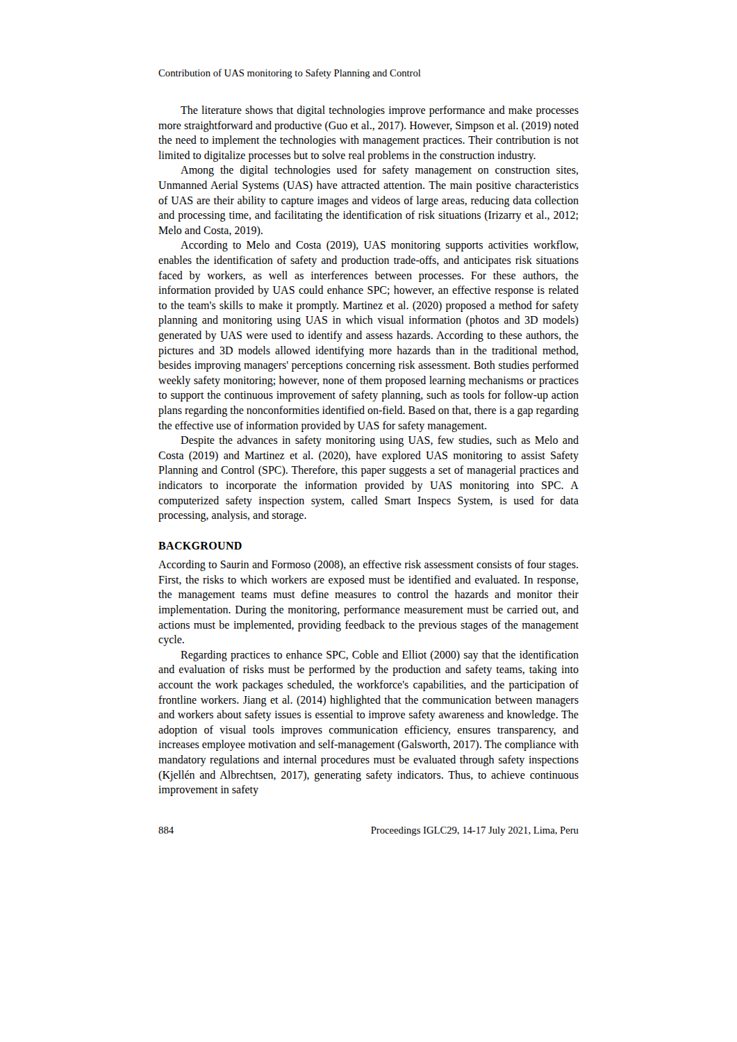Contribution of UAS monitoring to Safety Planning and Control
The literature shows that digital technologies improve performance and make processes more straightforward and productive (Guo et al., 2017). However, Simpson et al. (2019) noted the need to implement the technologies with management practices. Their contribution is not limited to digitalize processes but to solve real problems in the construction industry.
Among the digital technologies used for safety management on construction sites, Unmanned Aerial Systems (UAS) have attracted attention. The main positive characteristics of UAS are their ability to capture images and videos of large areas, reducing data collection and processing time, and facilitating the identification of risk situations (Irizarry et al., 2012; Melo and Costa, 2019).
According to Melo and Costa (2019), UAS monitoring supports activities workflow, enables the identification of safety and production trade-offs, and anticipates risk situations faced by workers, as well as interferences between processes. For these authors, the information provided by UAS could enhance SPC; however, an effective response is related to the team's skills to make it promptly. Martinez et al. (2020) proposed a method for safety planning and monitoring using UAS in which visual information (photos and 3D models) generated by UAS were used to identify and assess hazards. According to these authors, the pictures and 3D models allowed identifying more hazards than in the traditional method, besides improving managers' perceptions concerning risk assessment. Both studies performed weekly safety monitoring; however, none of them proposed learning mechanisms or practices to support the continuous improvement of safety planning, such as tools for follow-up action plans regarding the nonconformities identified on-field. Based on that, there is a gap regarding the effective use of information provided by UAS for safety management.
Despite the advances in safety monitoring using UAS, few studies, such as Melo and Costa (2019) and Martinez et al. (2020), have explored UAS monitoring to assist Safety Planning and Control (SPC). Therefore, this paper suggests a set of managerial practices and indicators to incorporate the information provided by UAS monitoring into SPC. A computerized safety inspection system, called Smart Inspecs System, is used for data processing, analysis, and storage.
Background
According to Saurin and Formoso (2008), an effective risk assessment consists of four stages. First, the risks to which workers are exposed must be identified and evaluated. In response, the management teams must define measures to control the hazards and monitor their implementation. During the monitoring, performance measurement must be carried out, and actions must be implemented, providing feedback to the previous stages of the management cycle.
Regarding practices to enhance SPC, Coble and Elliot (2000) say that the identification and evaluation of risks must be performed by the production and safety teams, taking into account the work packages scheduled, the workforce's capabilities, and the participation of frontline workers. Jiang et al. (2014) highlighted that the communication between managers and workers about safety issues is essential to improve safety awareness and knowledge. The adoption of visual tools improves communication efficiency, ensures transparency, and increases employee motivation and self-management (Galsworth, 2017). The compliance with mandatory regulations and internal procedures must be evaluated through safety inspections (Kjellén and Albrechtsen, 2017), generating safety indicators. Thus, to achieve continuous improvement in safety
884 Proceedings IGLC29, 14-17 July 2021, Lima, Peru